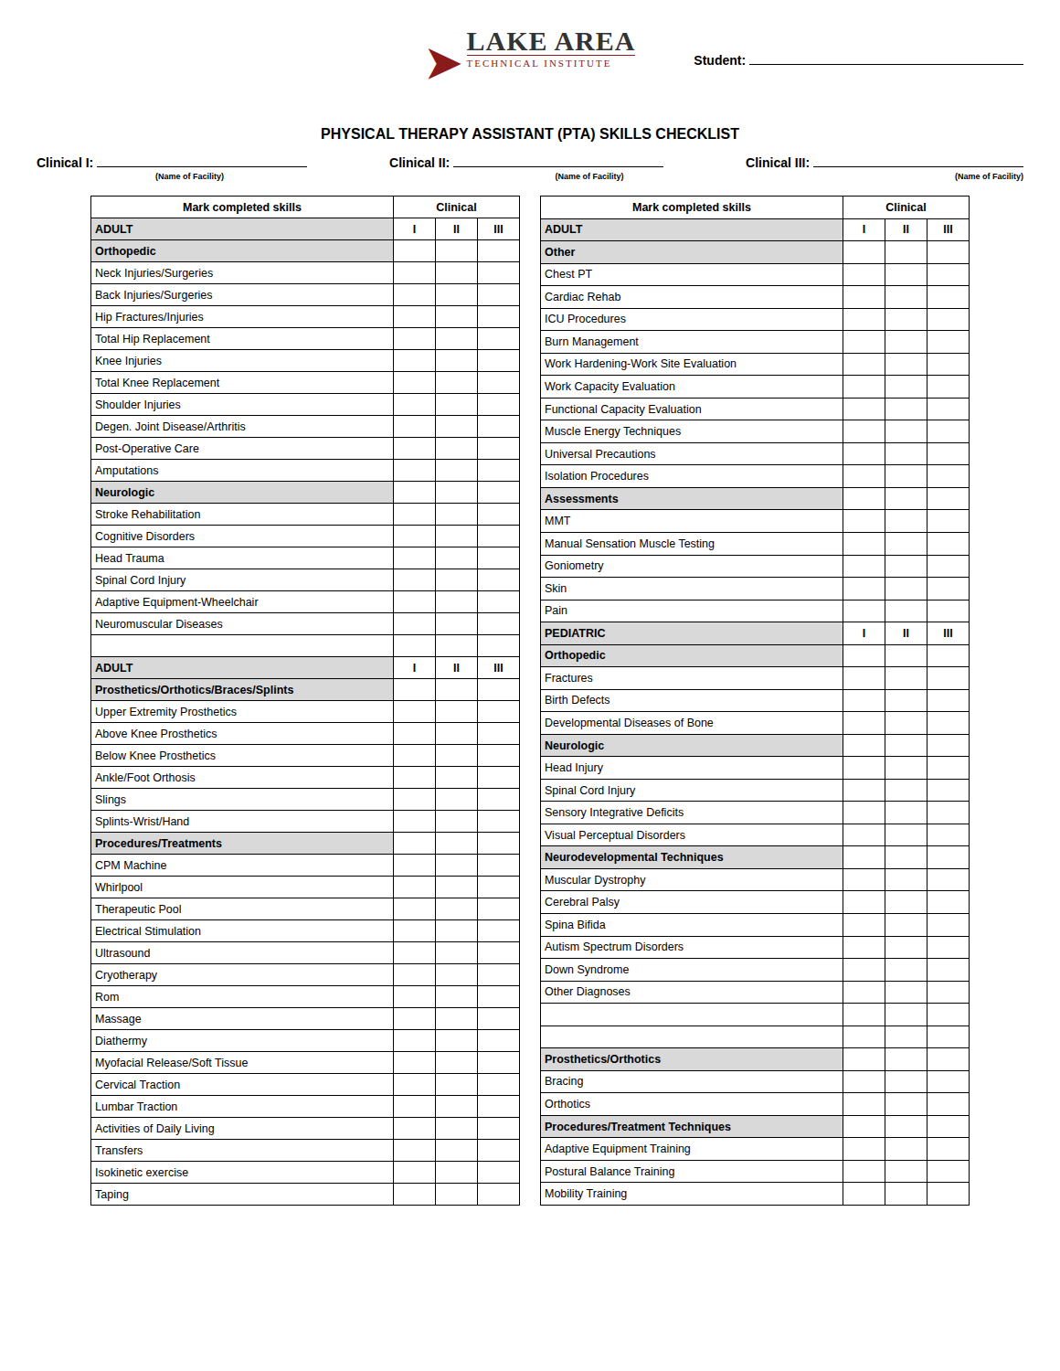➤
LAKE AREA
TECHNICAL INSTITUTE
Student:
PHYSICAL THERAPY ASSISTANT (PTA) SKILLS CHECKLIST
Clinical I: Clinical II: Clinical III:
(Name of Facility) (Name of Facility) (Name of Facility)
| Mark completed skills | Clinical |
| --- | --- |
| ADULT | I | II | III |
| Orthopedic | | | |
| Neck Injuries/Surgeries | | | |
| Back Injuries/Surgeries | | | |
| Hip Fractures/Injuries | | | |
| Total Hip Replacement | | | |
| Knee Injuries | | | |
| Total Knee Replacement | | | |
| Shoulder Injuries | | | |
| Degen. Joint Disease/Arthritis | | | |
| Post-Operative Care | | | |
| Amputations | | | |
| Neurologic | | | |
| Stroke Rehabilitation | | | |
| Cognitive Disorders | | | |
| Head Trauma | | | |
| Spinal Cord Injury | | | |
| Adaptive Equipment-Wheelchair | | | |
| Neuromuscular Diseases | | | |
| ADULT | I | II | III |
| Prosthetics/Orthotics/Braces/Splints | | | |
| Upper Extremity Prosthetics | | | |
| Above Knee Prosthetics | | | |
| Below Knee Prosthetics | | | |
| Ankle/Foot Orthosis | | | |
| Slings | | | |
| Splints-Wrist/Hand | | | |
| Procedures/Treatments | | | |
| CPM Machine | | | |
| Whirlpool | | | |
| Therapeutic Pool | | | |
| Electrical Stimulation | | | |
| Ultrasound | | | |
| Cryotherapy | | | |
| Rom | | | |
| Massage | | | |
| Diathermy | | | |
| Myofacial Release/Soft Tissue | | | |
| Cervical Traction | | | |
| Lumbar Traction | | | |
| Activities of Daily Living | | | |
| Transfers | | | |
| Isokinetic exercise | | | |
| Taping | | | |
| Mark completed skills | Clinical |
| --- | --- |
| ADULT | I | II | III |
| Other | | | |
| Chest PT | | | |
| Cardiac Rehab | | | |
| ICU Procedures | | | |
| Burn Management | | | |
| Work Hardening-Work Site Evaluation | | | |
| Work Capacity Evaluation | | | |
| Functional Capacity Evaluation | | | |
| Muscle Energy Techniques | | | |
| Universal Precautions | | | |
| Isolation Procedures | | | |
| Assessments | | | |
| MMT | | | |
| Manual Sensation Muscle Testing | | | |
| Goniometry | | | |
| Skin | | | |
| Pain | | | |
| PEDIATRIC | I | II | III |
| Orthopedic | | | |
| Fractures | | | |
| Birth Defects | | | |
| Developmental Diseases of Bone | | | |
| Neurologic | | | |
| Head Injury | | | |
| Spinal Cord Injury | | | |
| Sensory Integrative Deficits | | | |
| Visual Perceptual Disorders | | | |
| Neurodevelopmental Techniques | | | |
| Muscular Dystrophy | | | |
| Cerebral Palsy | | | |
| Spina Bifida | | | |
| Autism Spectrum Disorders | | | |
| Down Syndrome | | | |
| Other Diagnoses | | | |
| Prosthetics/Orthotics | | | |
| Bracing | | | |
| Orthotics | | | |
| Procedures/Treatment Techniques | | | |
| Adaptive Equipment Training | | | |
| Postural Balance Training | | | |
| Mobility Training | | | |